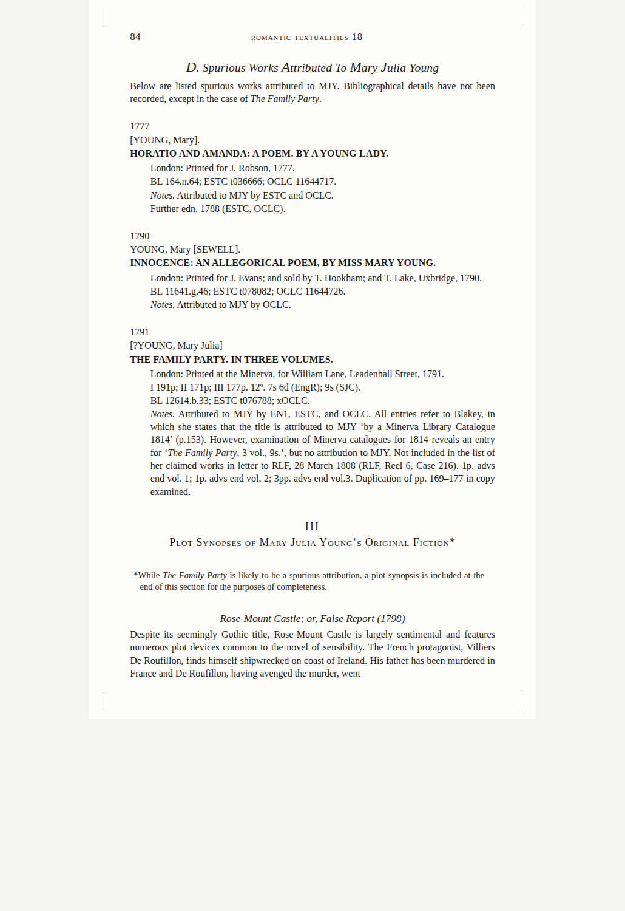84 romantic textualities 18
D. Spurious Works Attributed To Mary Julia Young
Below are listed spurious works attributed to MJY. Bibliographical details have not been recorded, except in the case of The Family Party.
1777
[YOUNG, Mary].
HORATIO AND AMANDA: A POEM. BY A YOUNG LADY.
London: Printed for J. Robson, 1777.
BL 164.n.64; ESTC t036666; OCLC 11644717.
Notes. Attributed to MJY by ESTC and OCLC.
Further edn. 1788 (ESTC, OCLC).
1790
YOUNG, Mary [SEWELL].
INNOCENCE: AN ALLEGORICAL POEM, BY MISS MARY YOUNG.
London: Printed for J. Evans; and sold by T. Hookham; and T. Lake, Uxbridge, 1790.
BL 11641.g.46; ESTC t078082; OCLC 11644726.
Notes. Attributed to MJY by OCLC.
1791
[?YOUNG, Mary Julia]
THE FAMILY PARTY. IN THREE VOLUMES.
London: Printed at the Minerva, for William Lane, Leadenhall Street, 1791.
I 191p; II 171p; III 177p. 12º. 7s 6d (EngR); 9s (SJC).
BL 12614.b.33; ESTC t076788; xOCLC.
Notes. Attributed to MJY by EN1, ESTC, and OCLC. All entries refer to Blakey, in which she states that the title is attributed to MJY ‘by a Minerva Library Catalogue 1814’ (p.153). However, examination of Minerva catalogues for 1814 reveals an entry for ‘The Family Party, 3 vol., 9s.’, but no attribution to MJY. Not included in the list of her claimed works in letter to RLF, 28 March 1808 (RLF, Reel 6, Case 216). 1p. advs end vol. 1; 1p. advs end vol. 2; 3pp. advs end vol.3. Duplication of pp. 169–177 in copy examined.
III
Plot Synopses of Mary Julia Young’s Original Fiction*
*While The Family Party is likely to be a spurious attribution, a plot synopsis is included at the end of this section for the purposes of completeness.
Rose-Mount Castle; or, False Report (1798)
Despite its seemingly Gothic title, Rose-Mount Castle is largely sentimental and features numerous plot devices common to the novel of sensibility. The French protagonist, Villiers De Roufillon, finds himself shipwrecked on coast of Ireland. His father has been murdered in France and De Roufillon, having avenged the murder, went